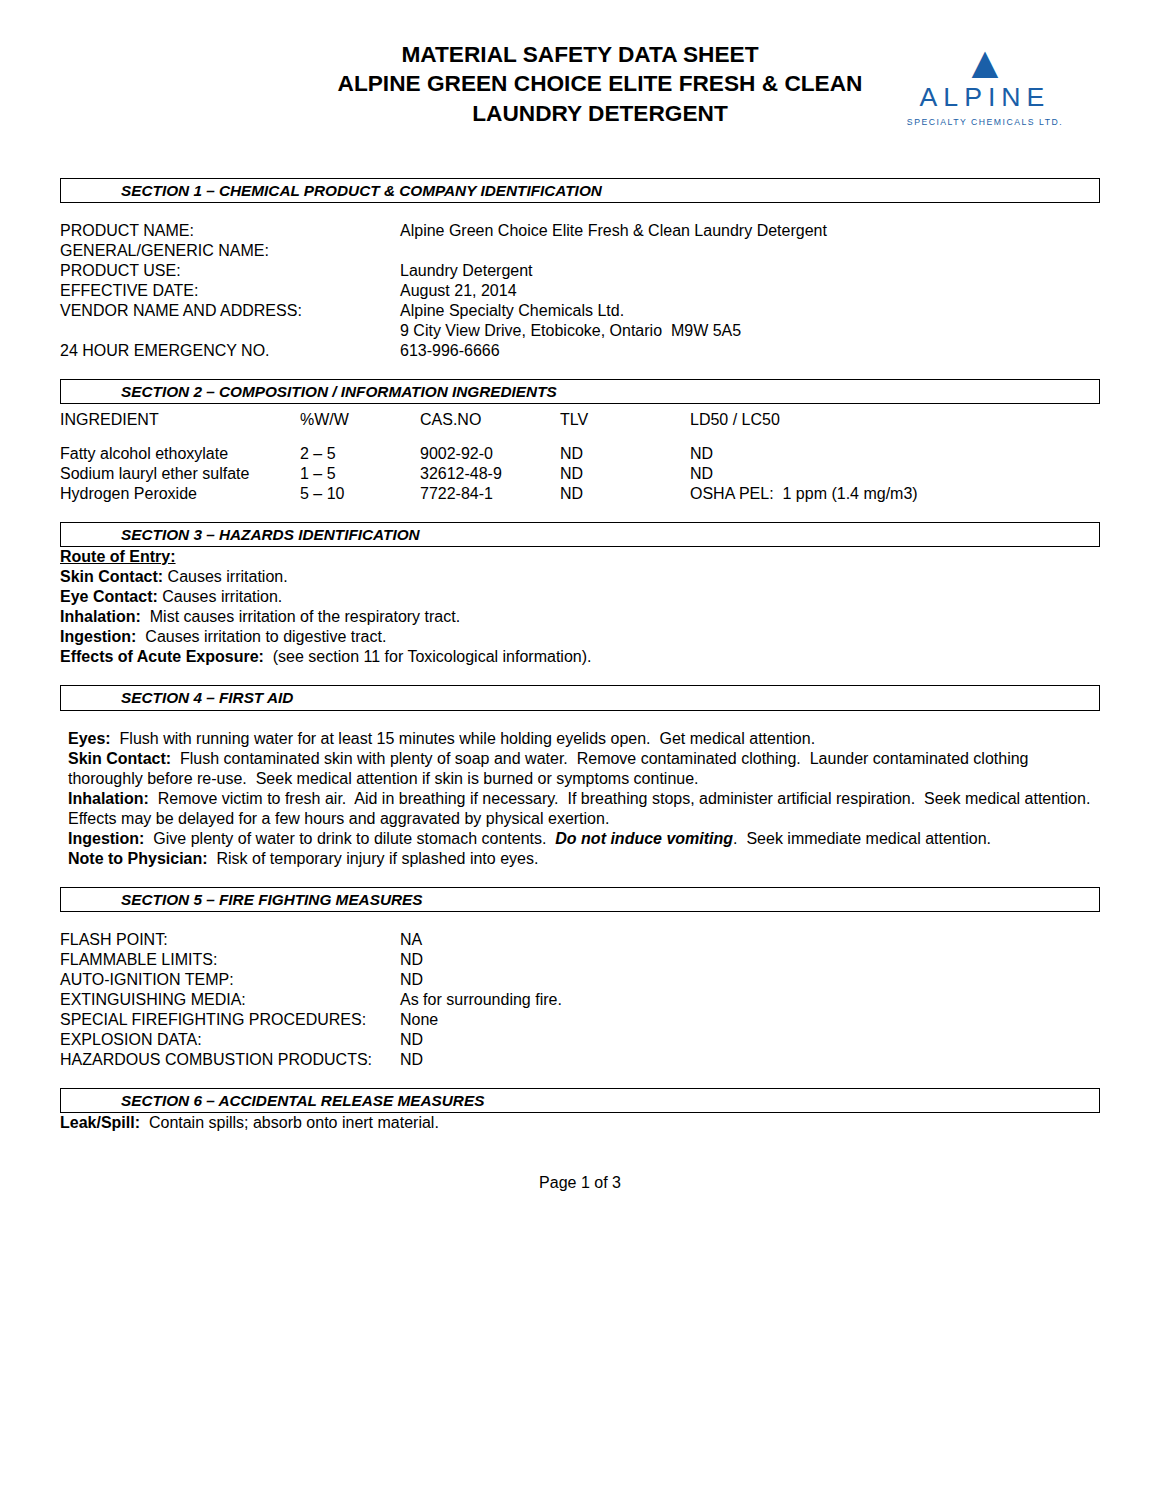▲
ALPINE
SPECIALTY CHEMICALS LTD.
MATERIAL SAFETY DATA SHEET ALPINE GREEN CHOICE ELITE FRESH & CLEAN LAUNDRY DETERGENT
SECTION 1 – CHEMICAL PRODUCT & COMPANY IDENTIFICATION
| PRODUCT NAME: | Alpine Green Choice Elite Fresh & Clean Laundry Detergent |
| GENERAL/GENERIC NAME: | |
| PRODUCT USE: | Laundry Detergent |
| EFFECTIVE DATE: | August 21, 2014 |
| VENDOR NAME AND ADDRESS: | Alpine Specialty Chemicals Ltd. |
| | 9 City View Drive, Etobicoke, Ontario M9W 5A5 |
| 24 HOUR EMERGENCY NO. | 613-996-6666 |
SECTION 2 – COMPOSITION / INFORMATION INGREDIENTS
| INGREDIENT | %W/W | CAS.NO | TLV | LD50 / LC50 |
| --- | --- | --- | --- | --- |
| Fatty alcohol ethoxylate | 2 – 5 | 9002-92-0 | ND | ND |
| Sodium lauryl ether sulfate | 1 – 5 | 32612-48-9 | ND | ND |
| Hydrogen Peroxide | 5 – 10 | 7722-84-1 | ND | OSHA PEL: 1 ppm (1.4 mg/m3) |
SECTION 3 – HAZARDS IDENTIFICATION
Route of Entry:
Skin Contact: Causes irritation.
Eye Contact: Causes irritation.
Inhalation: Mist causes irritation of the respiratory tract.
Ingestion: Causes irritation to digestive tract.
Effects of Acute Exposure: (see section 11 for Toxicological information).
SECTION 4 – FIRST AID
Eyes: Flush with running water for at least 15 minutes while holding eyelids open. Get medical attention.
Skin Contact: Flush contaminated skin with plenty of soap and water. Remove contaminated clothing. Launder contaminated clothing thoroughly before re-use. Seek medical attention if skin is burned or symptoms continue.
Inhalation: Remove victim to fresh air. Aid in breathing if necessary. If breathing stops, administer artificial respiration. Seek medical attention. Effects may be delayed for a few hours and aggravated by physical exertion.
Ingestion: Give plenty of water to drink to dilute stomach contents. Do not induce vomiting. Seek immediate medical attention.
Note to Physician: Risk of temporary injury if splashed into eyes.
SECTION 5 – FIRE FIGHTING MEASURES
| FLASH POINT: | NA |
| FLAMMABLE LIMITS: | ND |
| AUTO-IGNITION TEMP: | ND |
| EXTINGUISHING MEDIA: | As for surrounding fire. |
| SPECIAL FIREFIGHTING PROCEDURES: | None |
| EXPLOSION DATA: | ND |
| HAZARDOUS COMBUSTION PRODUCTS: | ND |
SECTION 6 – ACCIDENTAL RELEASE MEASURES
Leak/Spill: Contain spills; absorb onto inert material.
Page 1 of 3